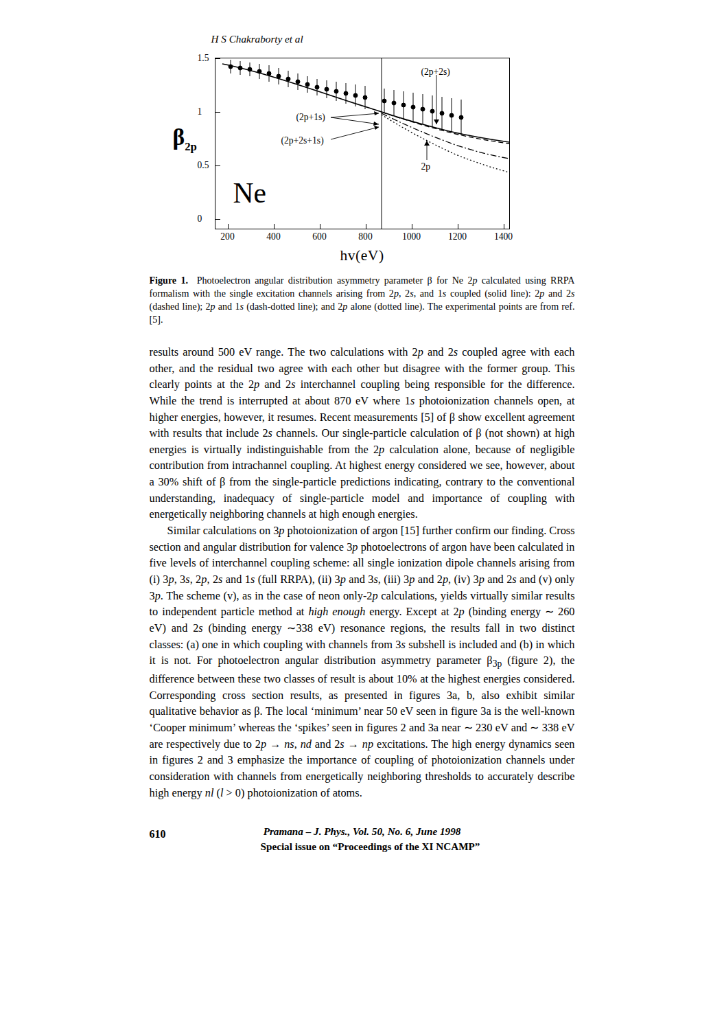H S Chakraborty et al
β2p
1.5
1
0.5
0
200
400
600
800
1000
1200
1400
Ne
(2p+2s)
(2p+1s)
(2p+2s+1s)
2p
hv(eV)
Figure 1. Photoelectron angular distribution asymmetry parameter β for Ne 2p calculated using RRPA formalism with the single excitation channels arising from 2p, 2s, and 1s coupled (solid line): 2p and 2s (dashed line); 2p and 1s (dash-dotted line); and 2p alone (dotted line). The experimental points are from ref. [5].
results around 500 eV range. The two calculations with 2p and 2s coupled agree with each other, and the residual two agree with each other but disagree with the former group. This clearly points at the 2p and 2s interchannel coupling being responsible for the difference. While the trend is interrupted at about 870 eV where 1s photoionization channels open, at higher energies, however, it resumes. Recent measurements [5] of β show excellent agreement with results that include 2s channels. Our single-particle calculation of β (not shown) at high energies is virtually indistinguishable from the 2p calculation alone, because of negligible contribution from intrachannel coupling. At highest energy considered we see, however, about a 30% shift of β from the single-particle predictions indicating, contrary to the conventional understanding, inadequacy of single-particle model and importance of coupling with energetically neighboring channels at high enough energies.
Similar calculations on 3p photoionization of argon [15] further confirm our finding. Cross section and angular distribution for valence 3p photoelectrons of argon have been calculated in five levels of interchannel coupling scheme: all single ionization dipole channels arising from (i) 3p, 3s, 2p, 2s and 1s (full RRPA), (ii) 3p and 3s, (iii) 3p and 2p, (iv) 3p and 2s and (v) only 3p. The scheme (v), as in the case of neon only-2p calculations, yields virtually similar results to independent particle method at high enough energy. Except at 2p (binding energy ∼ 260 eV) and 2s (binding energy ∼338 eV) resonance regions, the results fall in two distinct classes: (a) one in which coupling with channels from 3s subshell is included and (b) in which it is not. For photoelectron angular distribution asymmetry parameter β3p (figure 2), the difference between these two classes of result is about 10% at the highest energies considered. Corresponding cross section results, as presented in figures 3a, b, also exhibit similar qualitative behavior as β. The local ‘minimum’ near 50 eV seen in figure 3a is the well-known ‘Cooper minimum’ whereas the ‘spikes’ seen in figures 2 and 3a near ∼ 230 eV and ∼ 338 eV are respectively due to 2p → ns, nd and 2s → np excitations. The high energy dynamics seen in figures 2 and 3 emphasize the importance of coupling of photoionization channels under consideration with channels from energetically neighboring thresholds to accurately describe high energy nl (l > 0) photoionization of atoms.
Pramana – J. Phys., Vol. 50, No. 6, June 1998
610
Special issue on “Proceedings of the XI NCAMP”